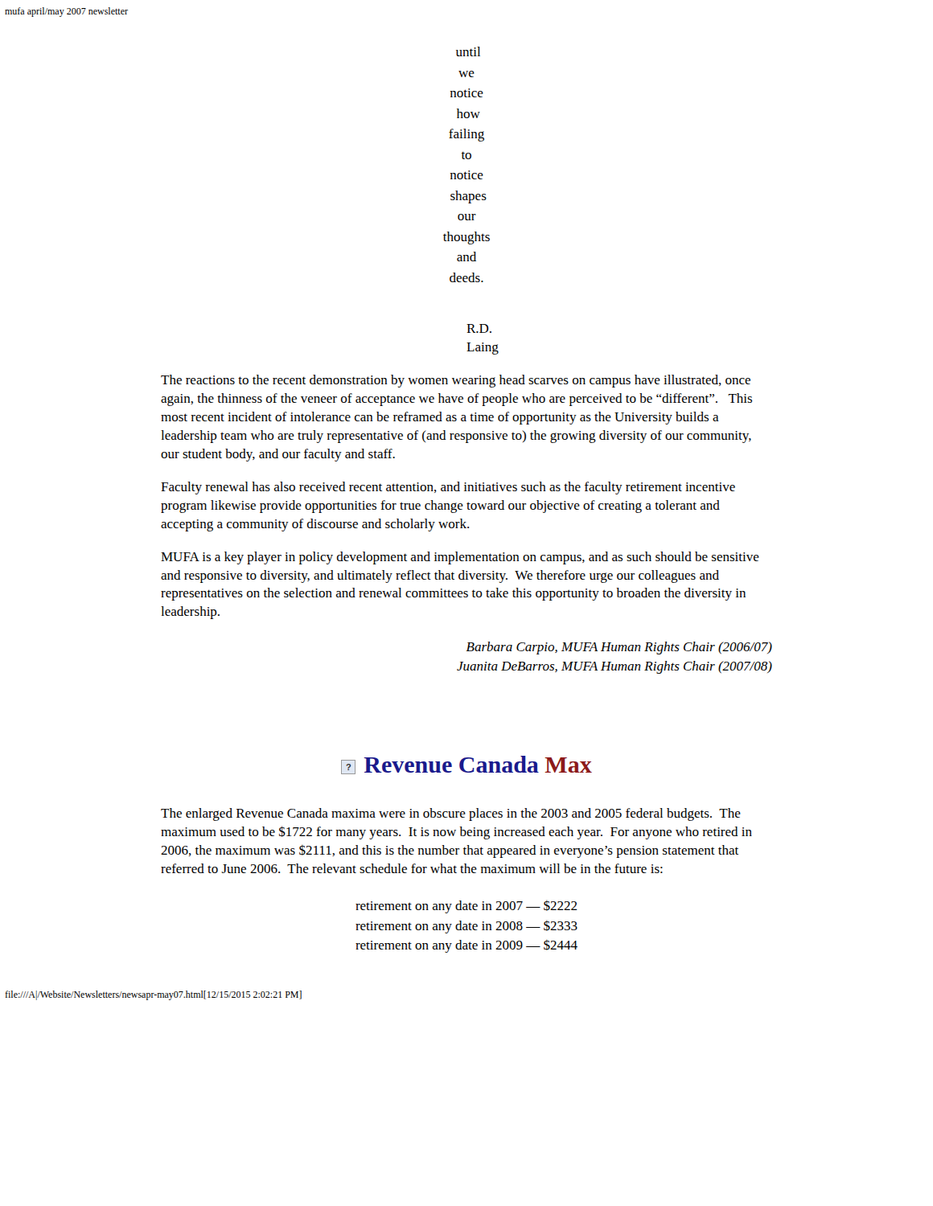mufa april/may 2007 newsletter
until
we
notice
how
failing
to
notice
shapes
our
thoughts
and
deeds.
R.D.
Laing
The reactions to the recent demonstration by women wearing head scarves on campus have illustrated, once again, the thinness of the veneer of acceptance we have of people who are perceived to be “different”. This most recent incident of intolerance can be reframed as a time of opportunity as the University builds a leadership team who are truly representative of (and responsive to) the growing diversity of our community, our student body, and our faculty and staff.
Faculty renewal has also received recent attention, and initiatives such as the faculty retirement incentive program likewise provide opportunities for true change toward our objective of creating a tolerant and accepting a community of discourse and scholarly work.
MUFA is a key player in policy development and implementation on campus, and as such should be sensitive and responsive to diversity, and ultimately reflect that diversity. We therefore urge our colleagues and representatives on the selection and renewal committees to take this opportunity to broaden the diversity in leadership.
Barbara Carpio, MUFA Human Rights Chair (2006/07)
Juanita DeBarros, MUFA Human Rights Chair (2007/08)
?Revenue Canada Max
The enlarged Revenue Canada maxima were in obscure places in the 2003 and 2005 federal budgets. The maximum used to be $1722 for many years. It is now being increased each year. For anyone who retired in 2006, the maximum was $2111, and this is the number that appeared in everyone’s pension statement that referred to June 2006. The relevant schedule for what the maximum will be in the future is:
retirement on any date in 2007 — $2222
retirement on any date in 2008 — $2333
retirement on any date in 2009 — $2444
file:///A|/Website/Newsletters/newsapr-may07.html[12/15/2015 2:02:21 PM]